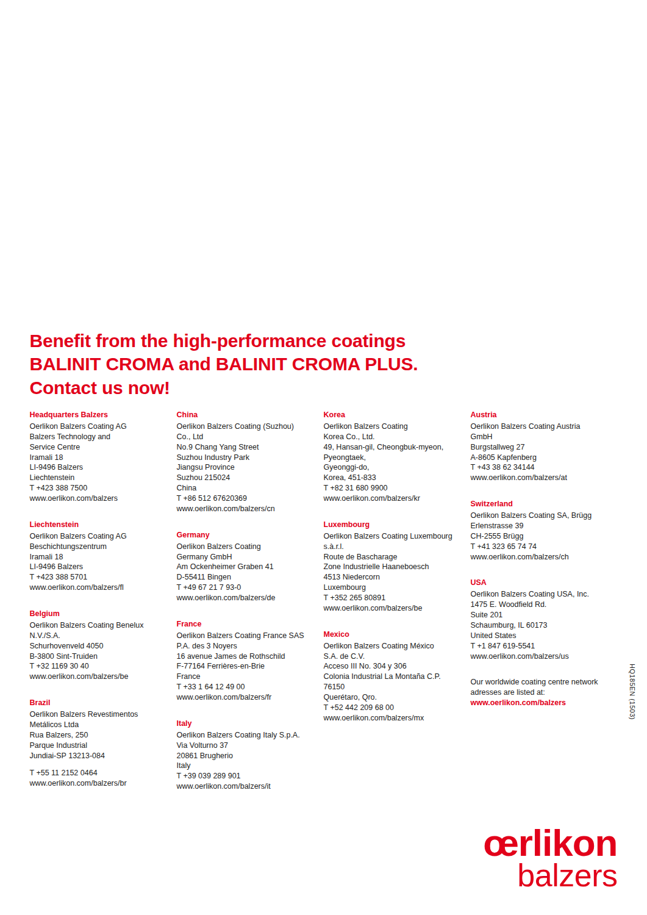Benefit from the high-performance coatings
BALINIT CROMA and BALINIT CROMA PLUS.
Contact us now!
Headquarters Balzers
Oerlikon Balzers Coating AG
Balzers Technology and
Service Centre
Iramali 18
LI-9496 Balzers
Liechtenstein
T +423 388 7500
www.oerlikon.com/balzers
Liechtenstein
Oerlikon Balzers Coating AG
Beschichtungszentrum
Iramali 18
LI-9496 Balzers
T +423 388 5701
www.oerlikon.com/balzers/fl
Belgium
Oerlikon Balzers Coating Benelux
N.V./S.A.
Schurhovenveld 4050
B-3800 Sint-Truiden
T +32 1169 30 40
www.oerlikon.com/balzers/be
Brazil
Oerlikon Balzers Revestimentos
Metálicos Ltda
Rua Balzers, 250
Parque Industrial
Jundiai-SP 13213-084 T +55 11 2152 0464
www.oerlikon.com/balzers/br
China
Oerlikon Balzers Coating (Suzhou)
Co., Ltd
No.9 Chang Yang Street
Suzhou Industry Park
Jiangsu Province
Suzhou 215024
China
T +86 512 67620369
www.oerlikon.com/balzers/cn
Germany
Oerlikon Balzers Coating
Germany GmbH
Am Ockenheimer Graben 41
D-55411 Bingen
T +49 67 21 7 93-0
www.oerlikon.com/balzers/de
France
Oerlikon Balzers Coating France SAS
P.A. des 3 Noyers
16 avenue James de Rothschild
F-77164 Ferrières-en-Brie
France
T +33 1 64 12 49 00 www.oerlikon.com/balzers/fr
Italy
Oerlikon Balzers Coating Italy S.p.A.
Via Volturno 37
20861 Brugherio
Italy
T +39 039 289 901
www.oerlikon.com/balzers/it
Korea
Oerlikon Balzers Coating
Korea Co., Ltd.
49, Hansan-gil, Cheongbuk-myeon,
Pyeongtaek,
Gyeonggi-do,
Korea, 451-833
T +82 31 680 9900
www.oerlikon.com/balzers/kr
Luxembourg
Oerlikon Balzers Coating Luxembourg
s.à.r.l.
Route de Bascharage
Zone Industrielle Haaneboesch
4513 Niedercorn
Luxembourg
T +352 265 80891
www.oerlikon.com/balzers/be
Mexico
Oerlikon Balzers Coating México
S.A. de C.V.
Acceso III No. 304 y 306
Colonia Industrial La Montaña C.P.
76150
Querétaro, Qro.
T +52 442 209 68 00
www.oerlikon.com/balzers/mx
Austria
Oerlikon Balzers Coating Austria
GmbH
Burgstallweg 27
A-8605 Kapfenberg
T +43 38 62 34144
www.oerlikon.com/balzers/at
Switzerland
Oerlikon Balzers Coating SA, Brügg
Erlenstrasse 39
CH-2555 Brügg
T +41 323 65 74 74
www.oerlikon.com/balzers/ch
USA
Oerlikon Balzers Coating USA, Inc.
1475 E. Woodfield Rd.
Suite 201
Schaumburg, IL 60173
United States
T +1 847 619-5541
www.oerlikon.com/balzers/us
Our worldwide coating centre network
adresses are listed at:
www.oerlikon.com/balzers
HQ185EN (1503)
œrlikon
balzers